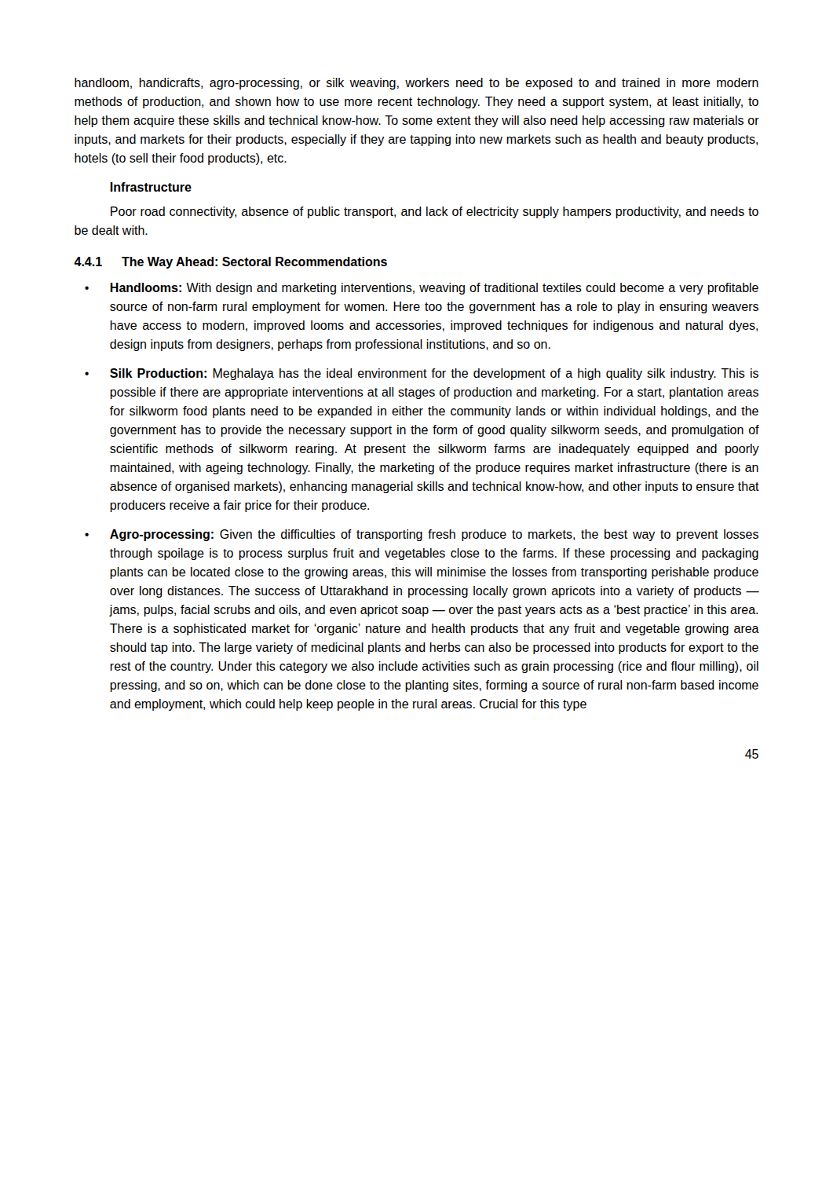handloom, handicrafts, agro-processing, or silk weaving, workers need to be exposed to and trained in more modern methods of production, and shown how to use more recent technology. They need a support system, at least initially, to help them acquire these skills and technical know-how. To some extent they will also need help accessing raw materials or inputs, and markets for their products, especially if they are tapping into new markets such as health and beauty products, hotels (to sell their food products), etc.
Infrastructure
Poor road connectivity, absence of public transport, and lack of electricity supply hampers productivity, and needs to be dealt with.
4.4.1 The Way Ahead: Sectoral Recommendations
Handlooms: With design and marketing interventions, weaving of traditional textiles could become a very profitable source of non-farm rural employment for women. Here too the government has a role to play in ensuring weavers have access to modern, improved looms and accessories, improved techniques for indigenous and natural dyes, design inputs from designers, perhaps from professional institutions, and so on.
Silk Production: Meghalaya has the ideal environment for the development of a high quality silk industry. This is possible if there are appropriate interventions at all stages of production and marketing. For a start, plantation areas for silkworm food plants need to be expanded in either the community lands or within individual holdings, and the government has to provide the necessary support in the form of good quality silkworm seeds, and promulgation of scientific methods of silkworm rearing. At present the silkworm farms are inadequately equipped and poorly maintained, with ageing technology. Finally, the marketing of the produce requires market infrastructure (there is an absence of organised markets), enhancing managerial skills and technical know-how, and other inputs to ensure that producers receive a fair price for their produce.
Agro-processing: Given the difficulties of transporting fresh produce to markets, the best way to prevent losses through spoilage is to process surplus fruit and vegetables close to the farms. If these processing and packaging plants can be located close to the growing areas, this will minimise the losses from transporting perishable produce over long distances. The success of Uttarakhand in processing locally grown apricots into a variety of products — jams, pulps, facial scrubs and oils, and even apricot soap — over the past years acts as a ‘best practice’ in this area. There is a sophisticated market for ‘organic’ nature and health products that any fruit and vegetable growing area should tap into. The large variety of medicinal plants and herbs can also be processed into products for export to the rest of the country. Under this category we also include activities such as grain processing (rice and flour milling), oil pressing, and so on, which can be done close to the planting sites, forming a source of rural non-farm based income and employment, which could help keep people in the rural areas. Crucial for this type
45